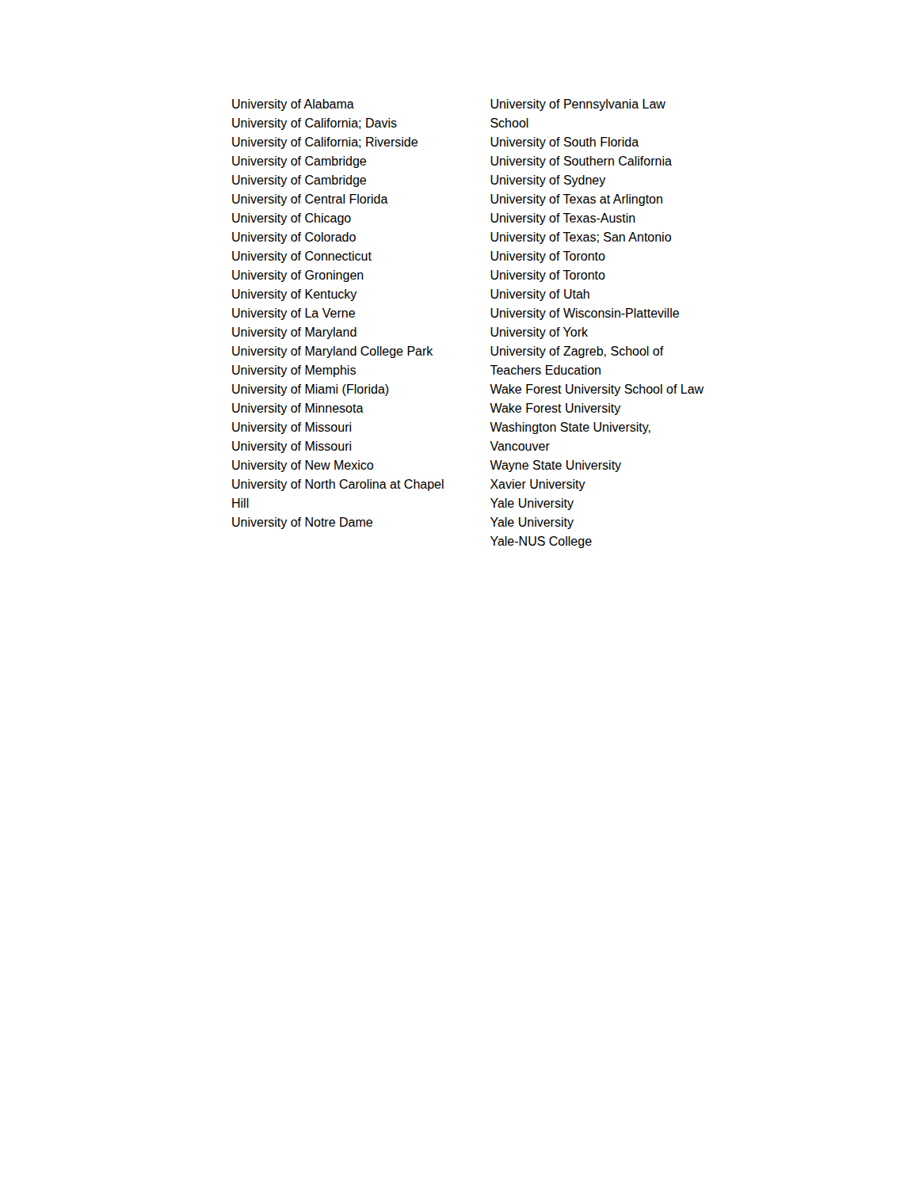University of Alabama
University of California; Davis
University of California; Riverside
University of Cambridge
University of Cambridge
University of Central Florida
University of Chicago
University of Colorado
University of Connecticut
University of Groningen
University of Kentucky
University of La Verne
University of Maryland
University of Maryland College Park
University of Memphis
University of Miami (Florida)
University of Minnesota
University of Missouri
University of Missouri
University of New Mexico
University of North Carolina at Chapel Hill
University of Notre Dame
University of Pennsylvania Law School
University of South Florida
University of Southern California
University of Sydney
University of Texas at Arlington
University of Texas-Austin
University of Texas; San Antonio
University of Toronto
University of Toronto
University of Utah
University of Wisconsin-Platteville
University of York
University of Zagreb, School of Teachers Education
Wake Forest University School of Law
Wake Forest University
Washington State University, Vancouver
Wayne State University
Xavier University
Yale University
Yale University
Yale-NUS College